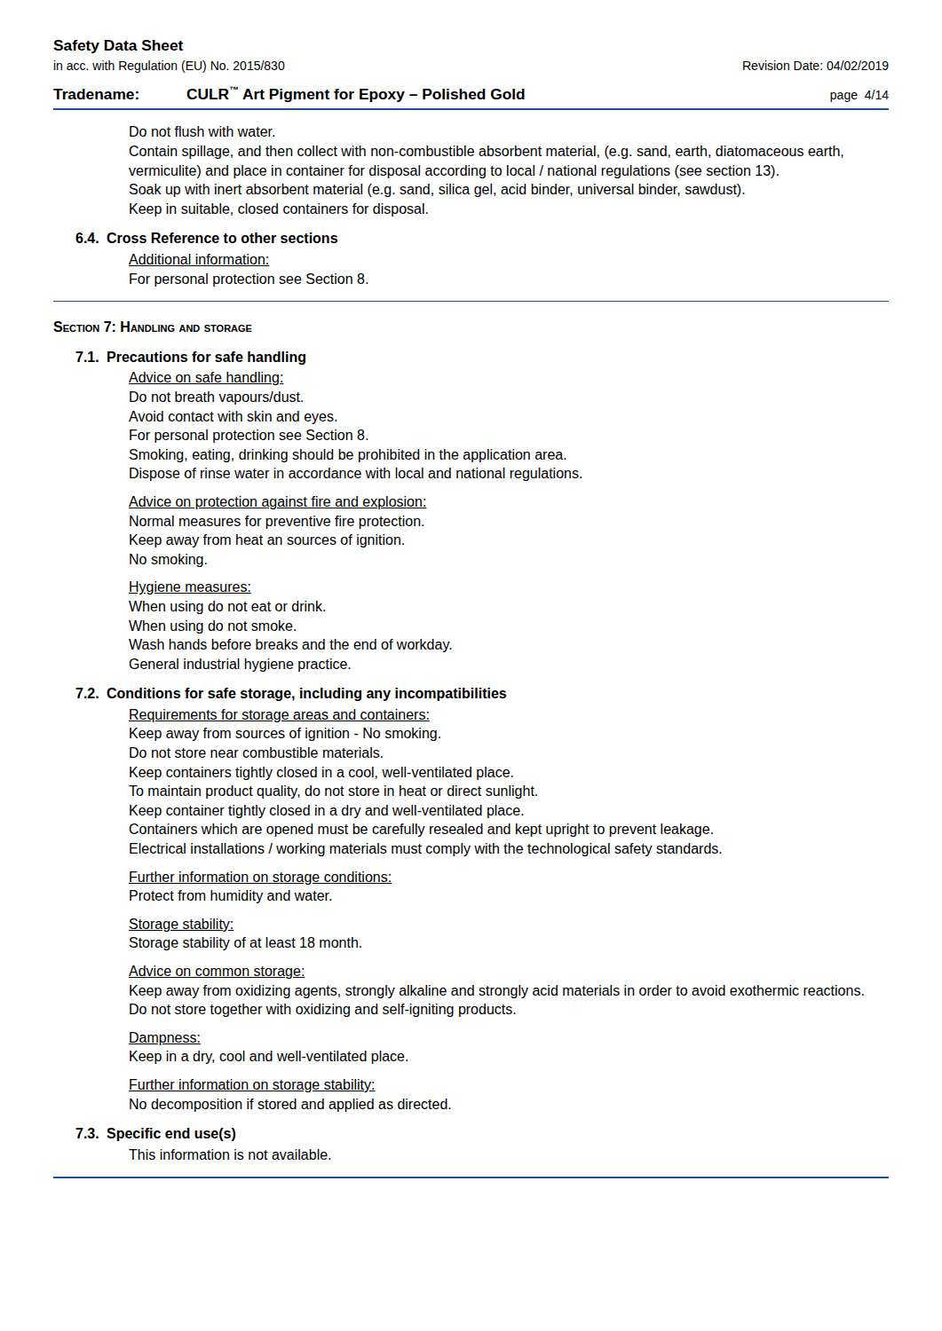Safety Data Sheet
in acc. with Regulation (EU) No. 2015/830 Revision Date: 04/02/2019
Tradename: CULR™ Art Pigment for Epoxy – Polished Gold page 4/14
Do not flush with water.
Contain spillage, and then collect with non-combustible absorbent material, (e.g. sand, earth, diatomaceous earth, vermiculite) and place in container for disposal according to local / national regulations (see section 13).
Soak up with inert absorbent material (e.g. sand, silica gel, acid binder, universal binder, sawdust).
Keep in suitable, closed containers for disposal.
6.4. Cross Reference to other sections
Additional information:
For personal protection see Section 8.
Section 7: Handling and storage
7.1. Precautions for safe handling
Advice on safe handling:
Do not breath vapours/dust.
Avoid contact with skin and eyes.
For personal protection see Section 8.
Smoking, eating, drinking should be prohibited in the application area.
Dispose of rinse water in accordance with local and national regulations.
Advice on protection against fire and explosion:
Normal measures for preventive fire protection.
Keep away from heat an sources of ignition.
No smoking.
Hygiene measures:
When using do not eat or drink.
When using do not smoke.
Wash hands before breaks and the end of workday.
General industrial hygiene practice.
7.2. Conditions for safe storage, including any incompatibilities
Requirements for storage areas and containers:
Keep away from sources of ignition - No smoking.
Do not store near combustible materials.
Keep containers tightly closed in a cool, well-ventilated place.
To maintain product quality, do not store in heat or direct sunlight.
Keep container tightly closed in a dry and well-ventilated place.
Containers which are opened must be carefully resealed and kept upright to prevent leakage.
Electrical installations / working materials must comply with the technological safety standards.
Further information on storage conditions:
Protect from humidity and water.
Storage stability:
Storage stability of at least 18 month.
Advice on common storage:
Keep away from oxidizing agents, strongly alkaline and strongly acid materials in order to avoid exothermic reactions.
Do not store together with oxidizing and self-igniting products.
Dampness:
Keep in a dry, cool and well-ventilated place.
Further information on storage stability:
No decomposition if stored and applied as directed.
7.3. Specific end use(s)
This information is not available.